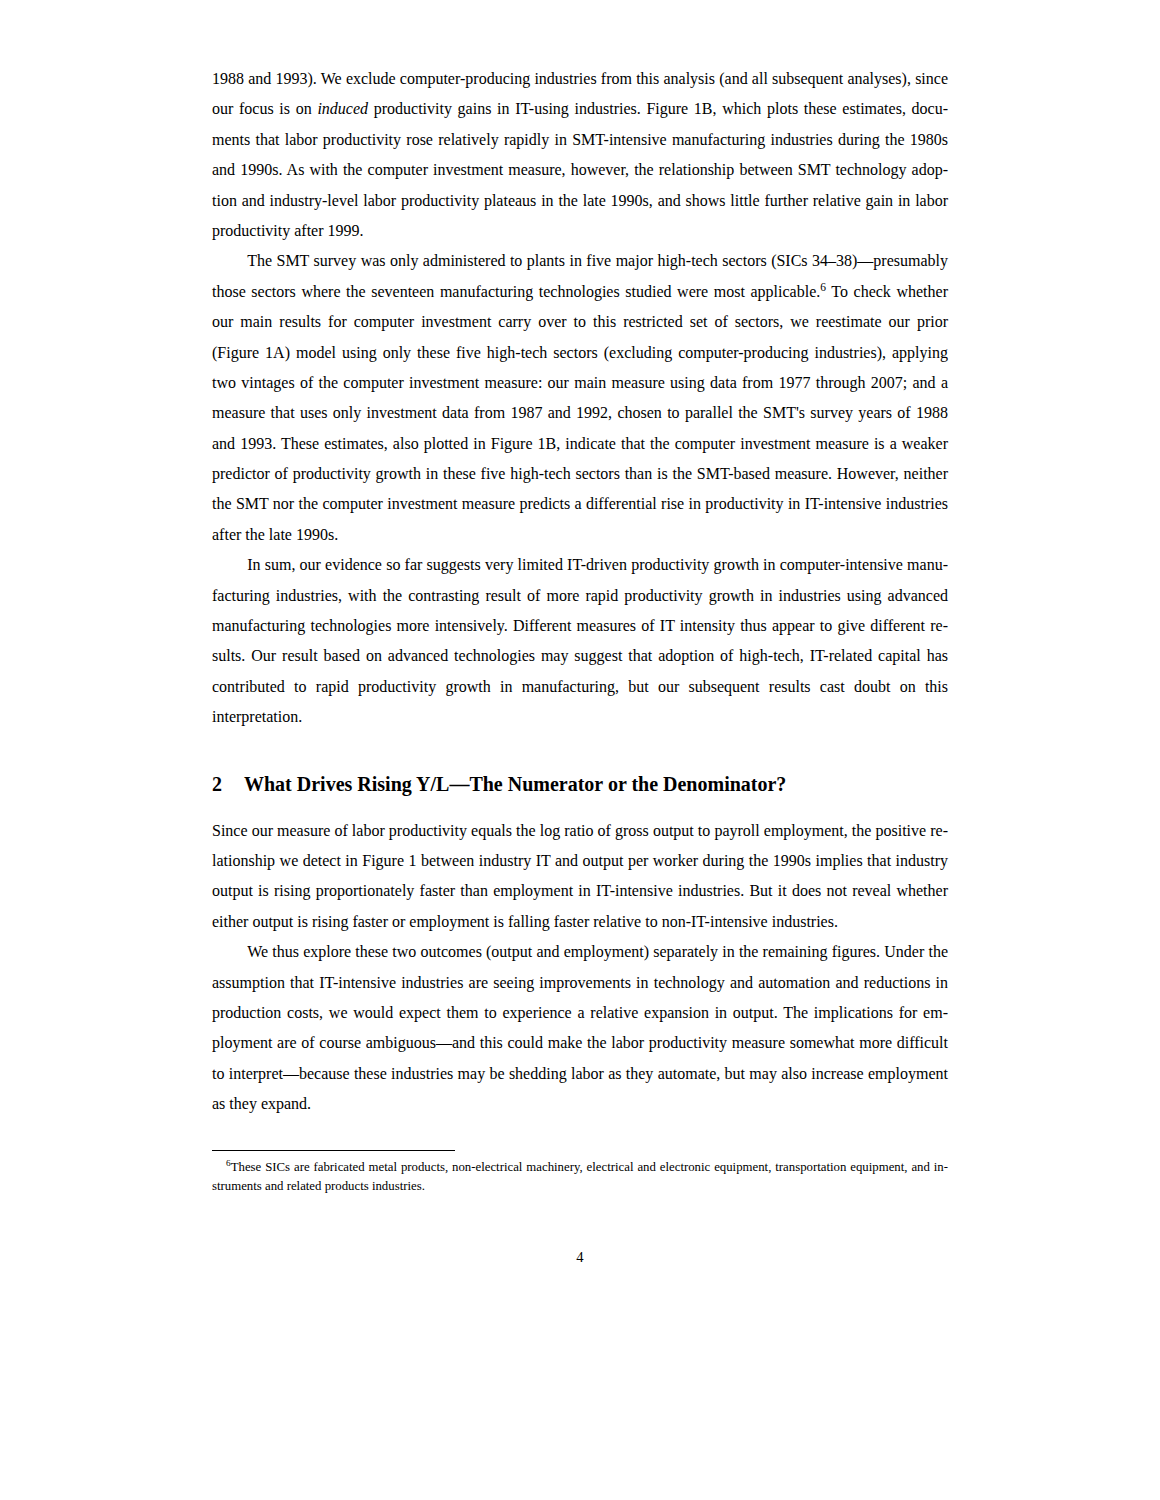1988 and 1993). We exclude computer-producing industries from this analysis (and all subsequent analyses), since our focus is on induced productivity gains in IT-using industries. Figure 1B, which plots these estimates, documents that labor productivity rose relatively rapidly in SMT-intensive manufacturing industries during the 1980s and 1990s. As with the computer investment measure, however, the relationship between SMT technology adoption and industry-level labor productivity plateaus in the late 1990s, and shows little further relative gain in labor productivity after 1999.
The SMT survey was only administered to plants in five major high-tech sectors (SICs 34–38)—presumably those sectors where the seventeen manufacturing technologies studied were most applicable.6 To check whether our main results for computer investment carry over to this restricted set of sectors, we reestimate our prior (Figure 1A) model using only these five high-tech sectors (excluding computer-producing industries), applying two vintages of the computer investment measure: our main measure using data from 1977 through 2007; and a measure that uses only investment data from 1987 and 1992, chosen to parallel the SMT's survey years of 1988 and 1993. These estimates, also plotted in Figure 1B, indicate that the computer investment measure is a weaker predictor of productivity growth in these five high-tech sectors than is the SMT-based measure. However, neither the SMT nor the computer investment measure predicts a differential rise in productivity in IT-intensive industries after the late 1990s.
In sum, our evidence so far suggests very limited IT-driven productivity growth in computer-intensive manufacturing industries, with the contrasting result of more rapid productivity growth in industries using advanced manufacturing technologies more intensively. Different measures of IT intensity thus appear to give different results. Our result based on advanced technologies may suggest that adoption of high-tech, IT-related capital has contributed to rapid productivity growth in manufacturing, but our subsequent results cast doubt on this interpretation.
2 What Drives Rising Y/L—The Numerator or the Denominator?
Since our measure of labor productivity equals the log ratio of gross output to payroll employment, the positive relationship we detect in Figure 1 between industry IT and output per worker during the 1990s implies that industry output is rising proportionately faster than employment in IT-intensive industries. But it does not reveal whether either output is rising faster or employment is falling faster relative to non-IT-intensive industries.
We thus explore these two outcomes (output and employment) separately in the remaining figures. Under the assumption that IT-intensive industries are seeing improvements in technology and automation and reductions in production costs, we would expect them to experience a relative expansion in output. The implications for employment are of course ambiguous—and this could make the labor productivity measure somewhat more difficult to interpret—because these industries may be shedding labor as they automate, but may also increase employment as they expand.
6These SICs are fabricated metal products, non-electrical machinery, electrical and electronic equipment, transportation equipment, and instruments and related products industries.
4